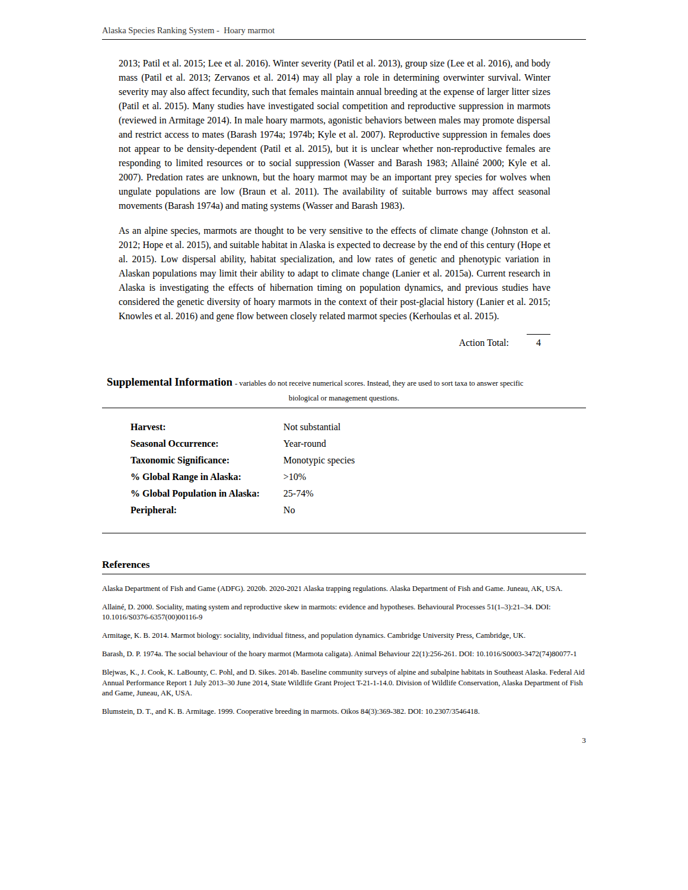Alaska Species Ranking System - Hoary marmot
2013; Patil et al. 2015; Lee et al. 2016). Winter severity (Patil et al. 2013), group size (Lee et al. 2016), and body mass (Patil et al. 2013; Zervanos et al. 2014) may all play a role in determining overwinter survival. Winter severity may also affect fecundity, such that females maintain annual breeding at the expense of larger litter sizes (Patil et al. 2015). Many studies have investigated social competition and reproductive suppression in marmots (reviewed in Armitage 2014). In male hoary marmots, agonistic behaviors between males may promote dispersal and restrict access to mates (Barash 1974a; 1974b; Kyle et al. 2007). Reproductive suppression in females does not appear to be density-dependent (Patil et al. 2015), but it is unclear whether non-reproductive females are responding to limited resources or to social suppression (Wasser and Barash 1983; Allainé 2000; Kyle et al. 2007). Predation rates are unknown, but the hoary marmot may be an important prey species for wolves when ungulate populations are low (Braun et al. 2011). The availability of suitable burrows may affect seasonal movements (Barash 1974a) and mating systems (Wasser and Barash 1983).
As an alpine species, marmots are thought to be very sensitive to the effects of climate change (Johnston et al. 2012; Hope et al. 2015), and suitable habitat in Alaska is expected to decrease by the end of this century (Hope et al. 2015). Low dispersal ability, habitat specialization, and low rates of genetic and phenotypic variation in Alaskan populations may limit their ability to adapt to climate change (Lanier et al. 2015a). Current research in Alaska is investigating the effects of hibernation timing on population dynamics, and previous studies have considered the genetic diversity of hoary marmots in the context of their post-glacial history (Lanier et al. 2015; Knowles et al. 2016) and gene flow between closely related marmot species (Kerhoulas et al. 2015).
Action Total: 4
Supplemental Information - variables do not receive numerical scores. Instead, they are used to sort taxa to answer specific
biological or management questions.
| Harvest: | Not substantial |
| Seasonal Occurrence: | Year-round |
| Taxonomic Significance: | Monotypic species |
| % Global Range in Alaska: | >10% |
| % Global Population in Alaska: | 25-74% |
| Peripheral: | No |
References
Alaska Department of Fish and Game (ADFG). 2020b. 2020-2021 Alaska trapping regulations. Alaska Department of Fish and Game. Juneau, AK, USA.
Allainé, D. 2000. Sociality, mating system and reproductive skew in marmots: evidence and hypotheses. Behavioural Processes 51(1–3):21–34. DOI: 10.1016/S0376-6357(00)00116-9
Armitage, K. B. 2014. Marmot biology: sociality, individual fitness, and population dynamics. Cambridge University Press, Cambridge, UK.
Barash, D. P. 1974a. The social behaviour of the hoary marmot (Marmota caligata). Animal Behaviour 22(1):256-261. DOI: 10.1016/S0003-3472(74)80077-1
Blejwas, K., J. Cook, K. LaBounty, C. Pohl, and D. Sikes. 2014b. Baseline community surveys of alpine and subalpine habitats in Southeast Alaska. Federal Aid Annual Performance Report 1 July 2013–30 June 2014, State Wildlife Grant Project T-21-1-14.0. Division of Wildlife Conservation, Alaska Department of Fish and Game, Juneau, AK, USA.
Blumstein, D. T., and K. B. Armitage. 1999. Cooperative breeding in marmots. Oikos 84(3):369-382. DOI: 10.2307/3546418.
3